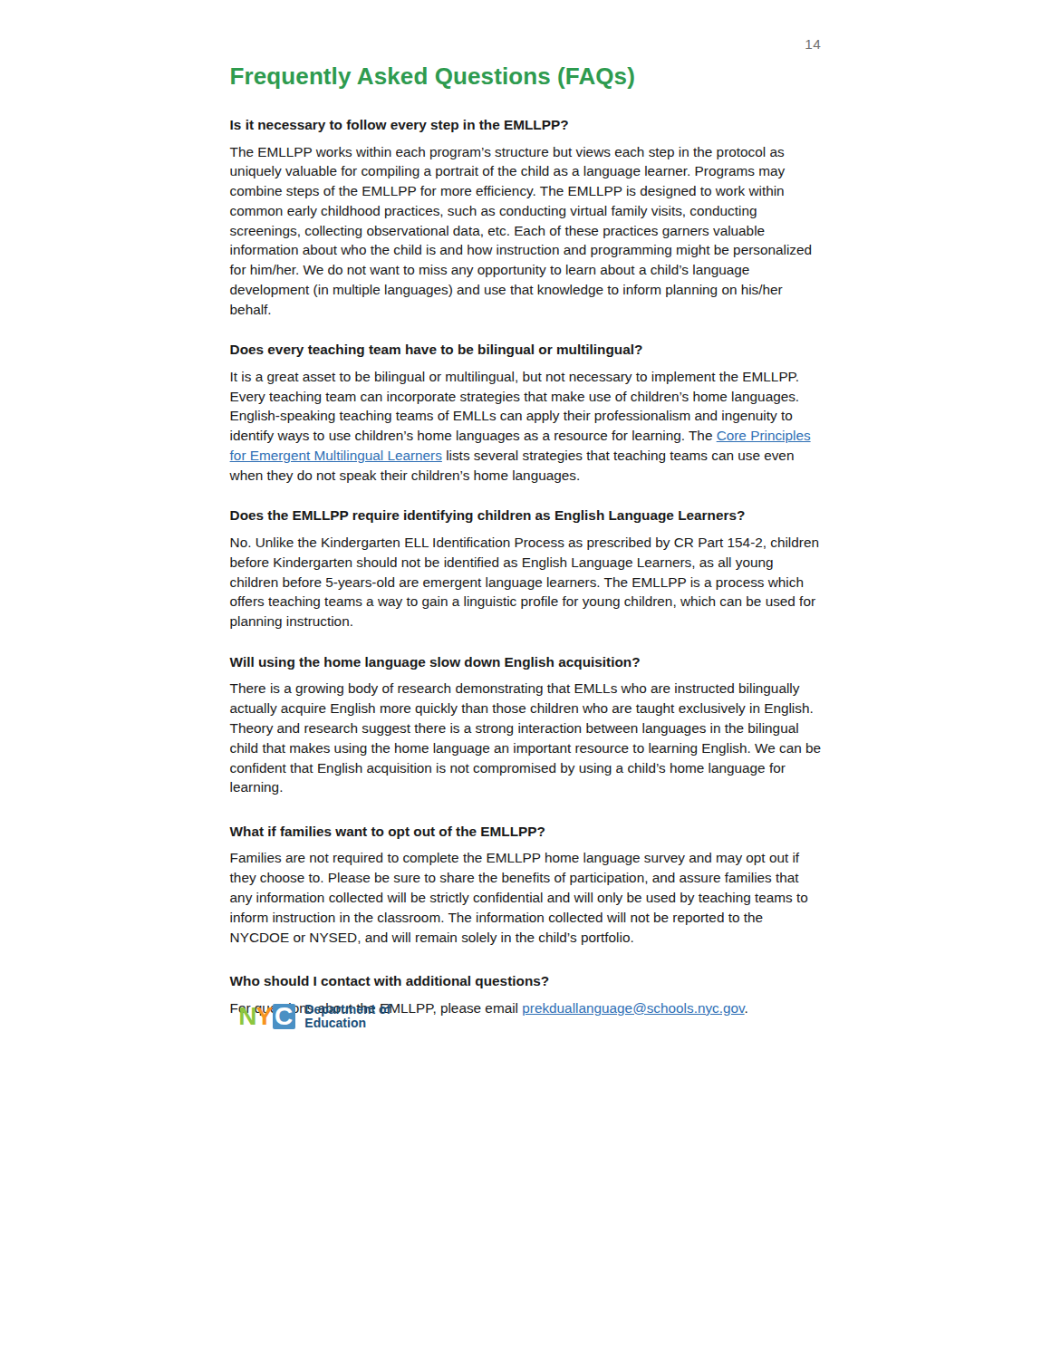14
Frequently Asked Questions (FAQs)
Is it necessary to follow every step in the EMLLPP?
The EMLLPP works within each program’s structure but views each step in the protocol as uniquely valuable for compiling a portrait of the child as a language learner. Programs may combine steps of the EMLLPP for more efficiency. The EMLLPP is designed to work within common early childhood practices, such as conducting virtual family visits, conducting screenings, collecting observational data, etc. Each of these practices garners valuable information about who the child is and how instruction and programming might be personalized for him/her. We do not want to miss any opportunity to learn about a child’s language development (in multiple languages) and use that knowledge to inform planning on his/her behalf.
Does every teaching team have to be bilingual or multilingual?
It is a great asset to be bilingual or multilingual, but not necessary to implement the EMLLPP. Every teaching team can incorporate strategies that make use of children’s home languages. English-speaking teaching teams of EMLLs can apply their professionalism and ingenuity to identify ways to use children’s home languages as a resource for learning. The Core Principles for Emergent Multilingual Learners lists several strategies that teaching teams can use even when they do not speak their children’s home languages.
Does the EMLLPP require identifying children as English Language Learners?
No. Unlike the Kindergarten ELL Identification Process as prescribed by CR Part 154-2, children before Kindergarten should not be identified as English Language Learners, as all young children before 5-years-old are emergent language learners. The EMLLPP is a process which offers teaching teams a way to gain a linguistic profile for young children, which can be used for planning instruction.
Will using the home language slow down English acquisition?
There is a growing body of research demonstrating that EMLLs who are instructed bilingually actually acquire English more quickly than those children who are taught exclusively in English. Theory and research suggest there is a strong interaction between languages in the bilingual child that makes using the home language an important resource to learning English. We can be confident that English acquisition is not compromised by using a child’s home language for learning.
What if families want to opt out of the EMLLPP?
Families are not required to complete the EMLLPP home language survey and may opt out if they choose to. Please be sure to share the benefits of participation, and assure families that any information collected will be strictly confidential and will only be used by teaching teams to inform instruction in the classroom. The information collected will not be reported to the NYCDOE or NYSED, and will remain solely in the child’s portfolio.
Who should I contact with additional questions?
For questions about the EMLLPP, please email prekduallanguage@schools.nyc.gov.
NYC
Department of
Education